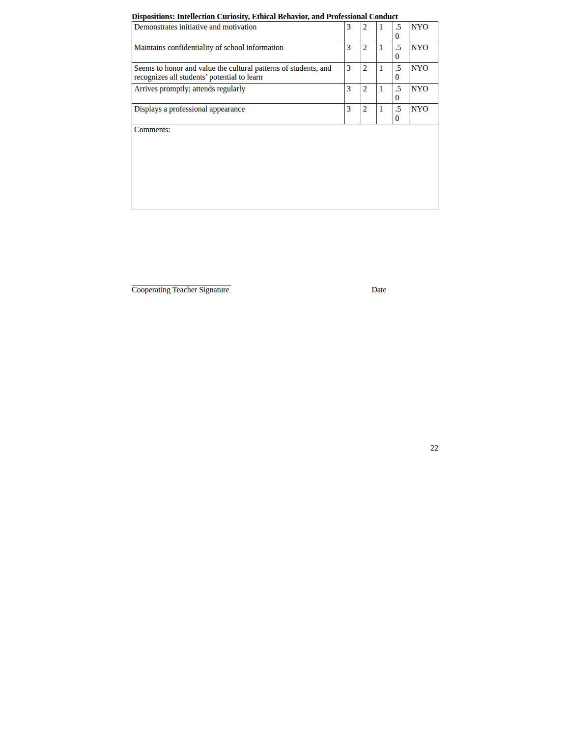Dispositions: Intellection Curiosity, Ethical Behavior, and Professional Conduct
| Demonstrates initiative and motivation | 3 | 2 | 1 | .5 0 | NYO |
| Maintains confidentiality of school information | 3 | 2 | 1 | .5 0 | NYO |
| Seems to honor and value the cultural patterns of students, and recognizes all students’ potential to learn | 3 | 2 | 1 | .5 0 | NYO |
| Arrives promptly; attends regularly | 3 | 2 | 1 | .5 0 | NYO |
| Displays a professional appearance | 3 | 2 | 1 | .5 0 | NYO |
| Comments: |
Cooperating Teacher Signature Date
22